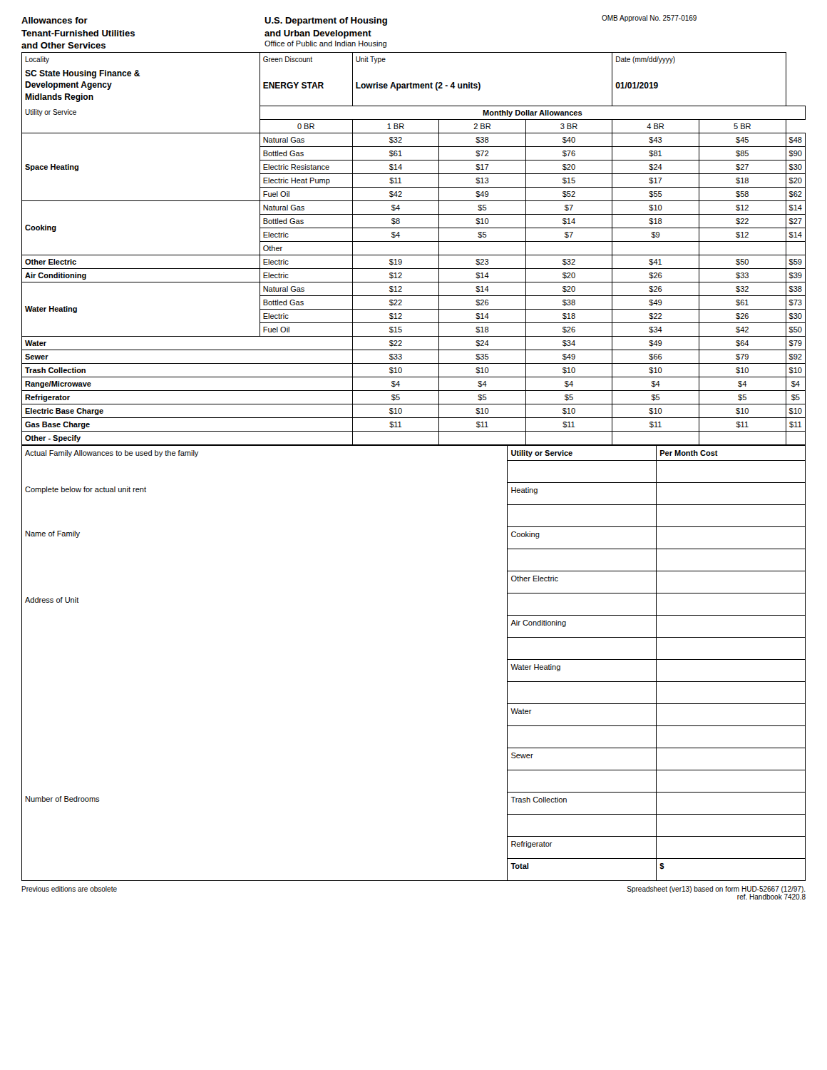| Allowances for Tenant-Furnished Utilities and Other Services | U.S. Department of Housing and Urban Development Office of Public and Indian Housing | OMB Approval No. 2577-0169 |
| Locality | Green Discount | Unit Type | Date (mm/dd/yyyy) |
| SC State Housing Finance & Development Agency Midlands Region | ENERGY STAR | Lowrise Apartment (2 - 4 units) | 01/01/2019 |
| Utility or Service | Monthly Dollar Allowances |
| 0 BR | 1 BR | 2 BR | 3 BR | 4 BR | 5 BR | |
| Space Heating | Natural Gas | $32 | $38 | $40 | $43 | $45 | $48 |
| Bottled Gas | $61 | $72 | $76 | $81 | $85 | $90 |
| Electric Resistance | $14 | $17 | $20 | $24 | $27 | $30 |
| Electric Heat Pump | $11 | $13 | $15 | $17 | $18 | $20 |
| Fuel Oil | $42 | $49 | $52 | $55 | $58 | $62 |
| Cooking | Natural Gas | $4 | $5 | $7 | $10 | $12 | $14 |
| Bottled Gas | $8 | $10 | $14 | $18 | $22 | $27 |
| Electric | $4 | $5 | $7 | $9 | $12 | $14 |
| Other | | | | | | |
| Other Electric | Electric | $19 | $23 | $32 | $41 | $50 | $59 |
| Air Conditioning | Electric | $12 | $14 | $20 | $26 | $33 | $39 |
| Water Heating | Natural Gas | $12 | $14 | $20 | $26 | $32 | $38 |
| Bottled Gas | $22 | $26 | $38 | $49 | $61 | $73 |
| Electric | $12 | $14 | $18 | $22 | $26 | $30 |
| Fuel Oil | $15 | $18 | $26 | $34 | $42 | $50 |
| Water | $22 | $24 | $34 | $49 | $64 | $79 |
| Sewer | $33 | $35 | $49 | $66 | $79 | $92 |
| Trash Collection | $10 | $10 | $10 | $10 | $10 | $10 |
| Range/Microwave | $4 | $4 | $4 | $4 | $4 | $4 |
| Refrigerator | $5 | $5 | $5 | $5 | $5 | $5 |
| Electric Base Charge | $10 | $10 | $10 | $10 | $10 | $10 |
| Gas Base Charge | $11 | $11 | $11 | $11 | $11 | $11 |
| Other - Specify | | | | | | |
| Actual Family Allowances to be used by the family | Utility or Service | Per Month Cost |
| Complete below for actual unit rent | Heating | |
| Name of Family | Cooking | |
| | Other Electric | |
| Address of Unit | | |
| | Air Conditioning | |
| | Water Heating | |
| | Water | |
| | Sewer | |
| Number of Bedrooms | Trash Collection | |
| | Refrigerator | |
| | Total | $ |
Previous editions are obsolete
Spreadsheet (ver13) based on form HUD-52667 (12/97).
ref. Handbook 7420.8